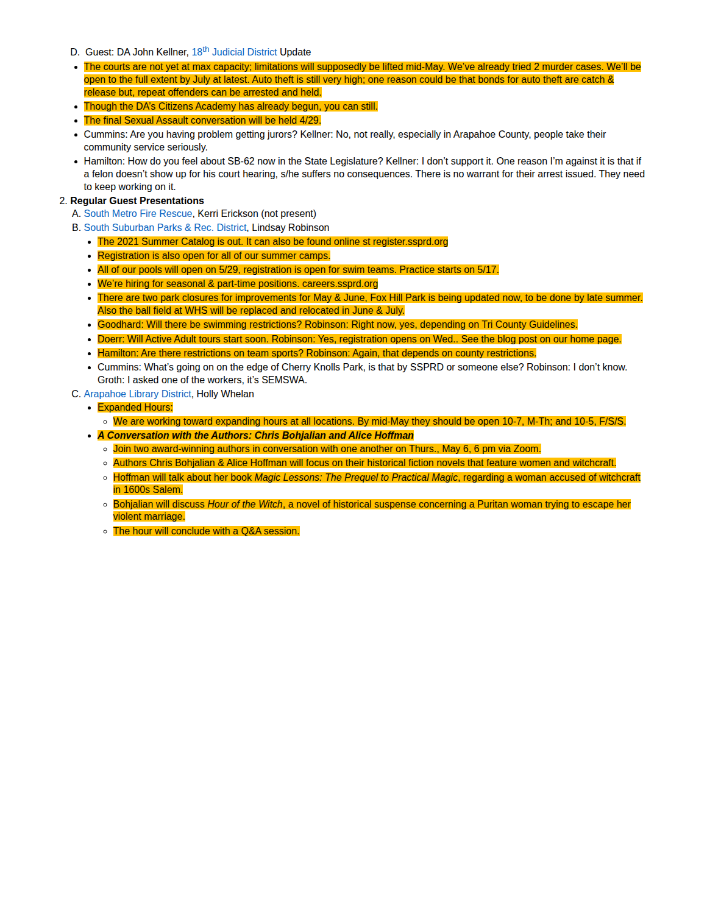D. Guest: DA John Kellner, 18th Judicial District Update
The courts are not yet at max capacity; limitations will supposedly be lifted mid-May. We’ve already tried 2 murder cases. We’ll be open to the full extent by July at latest. Auto theft is still very high; one reason could be that bonds for auto theft are catch & release but, repeat offenders can be arrested and held.
Though the DA’s Citizens Academy has already begun, you can still.
The final Sexual Assault conversation will be held 4/29.
Cummins: Are you having problem getting jurors? Kellner: No, not really, especially in Arapahoe County, people take their community service seriously.
Hamilton: How do you feel about SB-62 now in the State Legislature? Kellner: I don’t support it. One reason I’m against it is that if a felon doesn’t show up for his court hearing, s/he suffers no consequences. There is no warrant for their arrest issued. They need to keep working on it.
Regular Guest Presentations
South Metro Fire Rescue, Kerri Erickson (not present)
South Suburban Parks & Rec. District, Lindsay Robinson
The 2021 Summer Catalog is out. It can also be found online st register.ssprd.org
Registration is also open for all of our summer camps.
All of our pools will open on 5/29, registration is open for swim teams. Practice starts on 5/17.
We’re hiring for seasonal & part-time positions. careers.ssprd.org
There are two park closures for improvements for May & June, Fox Hill Park is being updated now, to be done by late summer. Also the ball field at WHS will be replaced and relocated in June & July.
Goodhard: Will there be swimming restrictions? Robinson: Right now, yes, depending on Tri County Guidelines.
Doerr: Will Active Adult tours start soon. Robinson: Yes, registration opens on Wed.. See the blog post on our home page.
Hamilton: Are there restrictions on team sports? Robinson: Again, that depends on county restrictions.
Cummins: What’s going on on the edge of Cherry Knolls Park, is that by SSPRD or someone else? Robinson: I don’t know. Groth: I asked one of the workers, it’s SEMSWA.
Arapahoe Library District, Holly Whelan
Expanded Hours:
We are working toward expanding hours at all locations. By mid-May they should be open 10-7, M-Th; and 10-5, F/S/S.
A Conversation with the Authors: Chris Bohjalian and Alice Hoffman
Join two award-winning authors in conversation with one another on Thurs., May 6, 6 pm via Zoom.
Authors Chris Bohjalian & Alice Hoffman will focus on their historical fiction novels that feature women and witchcraft.
Hoffman will talk about her book Magic Lessons: The Prequel to Practical Magic, regarding a woman accused of witchcraft in 1600s Salem.
Bohjalian will discuss Hour of the Witch, a novel of historical suspense concerning a Puritan woman trying to escape her violent marriage.
The hour will conclude with a Q&A session.